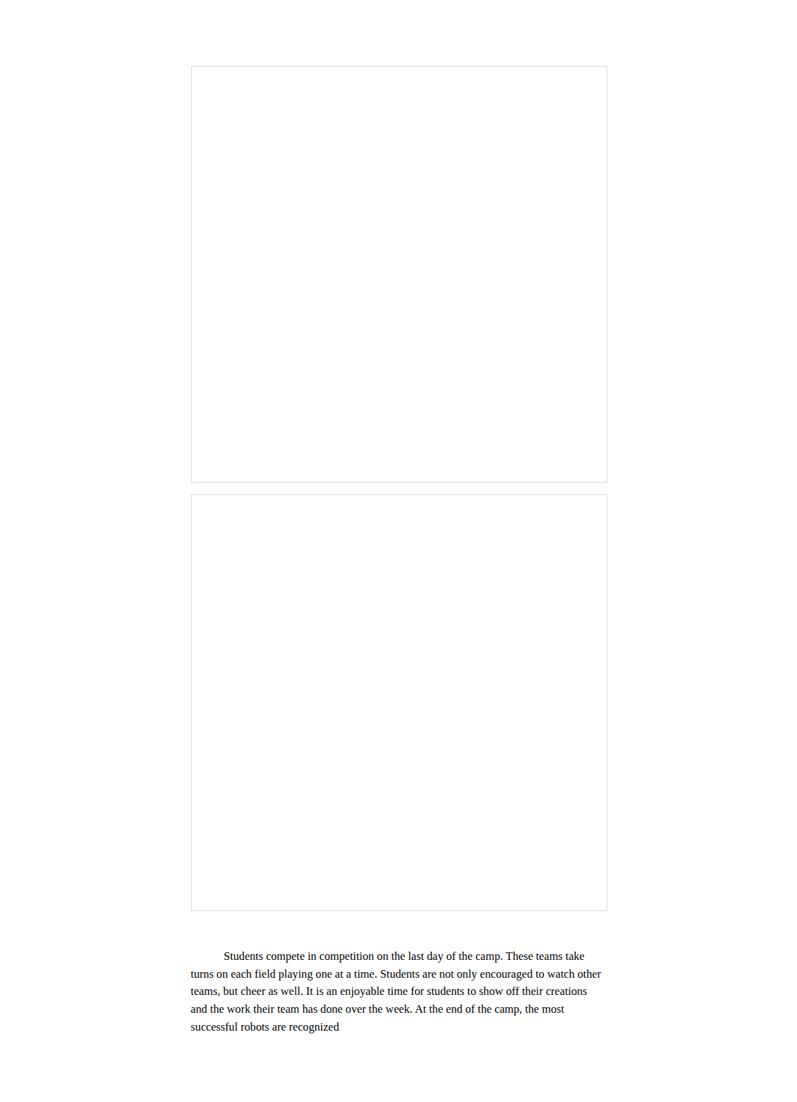Students compete in competition on the last day of the camp. These teams take turns on each field playing one at a time. Students are not only encouraged to watch other teams, but cheer as well. It is an enjoyable time for students to show off their creations and the work their team has done over the week. At the end of the camp, the most successful robots are recognized